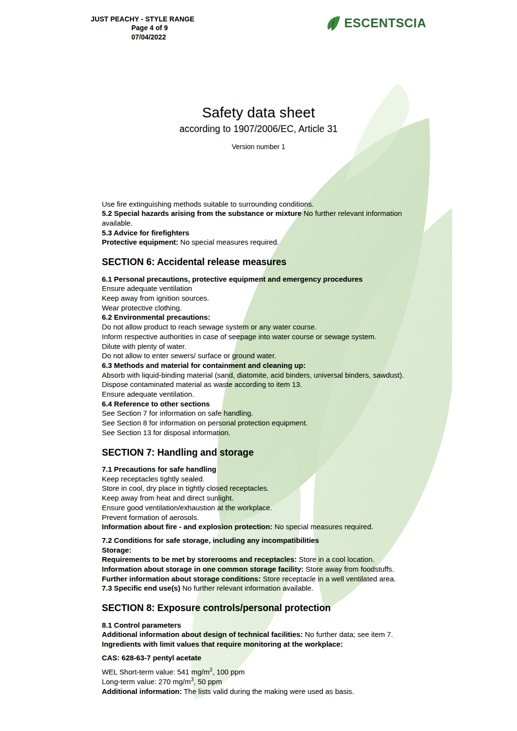JUST PEACHY - STYLE RANGE
Page 4 of 9
07/04/2022
ESCENTSCIA
Safety data sheet
according to 1907/2006/EC, Article 31
Version number 1
Use fire extinguishing methods suitable to surrounding conditions.
5.2 Special hazards arising from the substance or mixture No further relevant information available.
5.3 Advice for firefighters
Protective equipment: No special measures required.
SECTION 6: Accidental release measures
6.1 Personal precautions, protective equipment and emergency procedures
Ensure adequate ventilation
Keep away from ignition sources.
Wear protective clothing.
6.2 Environmental precautions:
Do not allow product to reach sewage system or any water course.
Inform respective authorities in case of seepage into water course or sewage system.
Dilute with plenty of water.
Do not allow to enter sewers/ surface or ground water.
6.3 Methods and material for containment and cleaning up:
Absorb with liquid-binding material (sand, diatomite, acid binders, universal binders, sawdust).
Dispose contaminated material as waste according to item 13.
Ensure adequate ventilation.
6.4 Reference to other sections
See Section 7 for information on safe handling.
See Section 8 for information on personal protection equipment.
See Section 13 for disposal information.
SECTION 7: Handling and storage
7.1 Precautions for safe handling
Keep receptacles tightly sealed.
Store in cool, dry place in tightly closed receptacles.
Keep away from heat and direct sunlight.
Ensure good ventilation/exhaustion at the workplace.
Prevent formation of aerosols.
Information about fire - and explosion protection: No special measures required.
7.2 Conditions for safe storage, including any incompatibilities
Storage:
Requirements to be met by storerooms and receptacles: Store in a cool location.
Information about storage in one common storage facility: Store away from foodstuffs.
Further information about storage conditions: Store receptacle in a well ventilated area.
7.3 Specific end use(s) No further relevant information available.
SECTION 8: Exposure controls/personal protection
8.1 Control parameters
Additional information about design of technical facilities: No further data; see item 7.
Ingredients with limit values that require monitoring at the workplace:
CAS: 628-63-7 pentyl acetate
WEL Short-term value: 541 mg/m3, 100 ppm
Long-term value: 270 mg/m3, 50 ppm
Additional information: The lists valid during the making were used as basis.